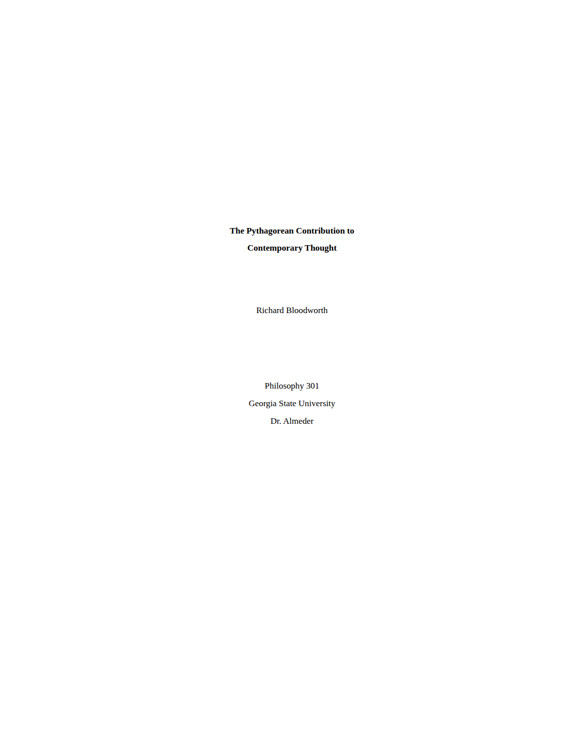The Pythagorean Contribution to
Contemporary Thought
Richard Bloodworth
Philosophy 301
Georgia State University
Dr. Almeder